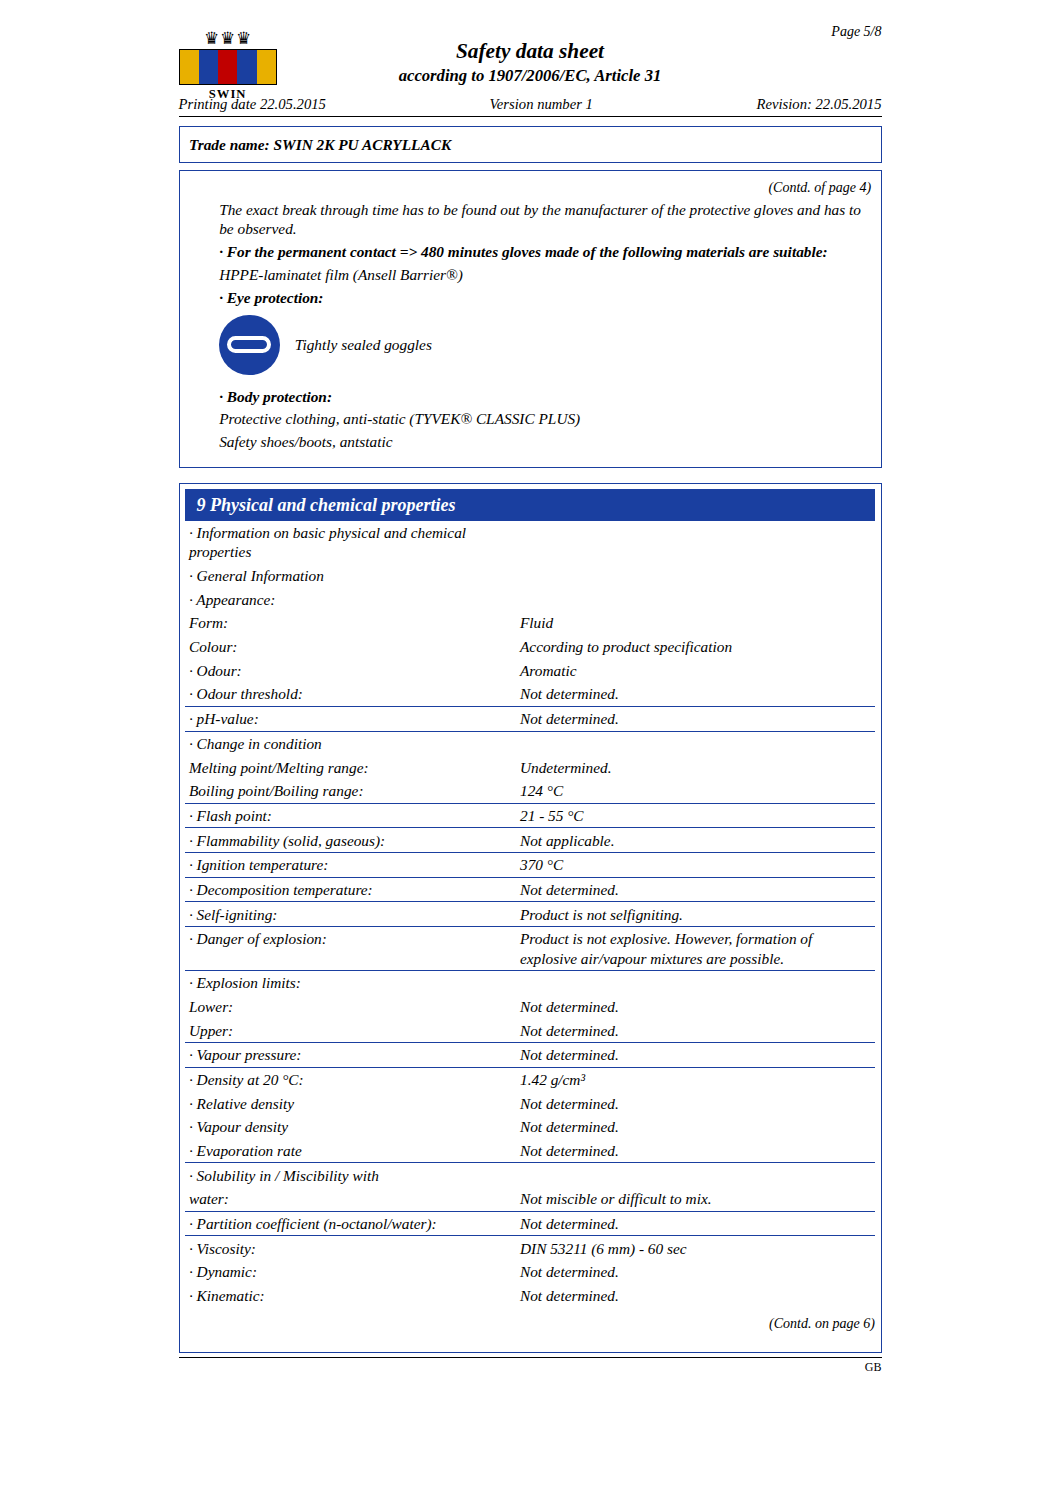Page 5/8
♛♛♛
SWIN
Safety data sheet
according to 1907/2006/EC, Article 31
Printing date 22.05.2015
Version number 1
Revision: 22.05.2015
Trade name: SWIN 2K PU ACRYLLACK
(Contd. of page 4)
The exact break through time has to be found out by the manufacturer of the protective gloves and has to be observed.
· For the permanent contact => 480 minutes gloves made of the following materials are suitable:
HPPE-laminatet film (Ansell Barrier®)
· Eye protection:
Tightly sealed goggles
· Body protection:
Protective clothing, anti-static (TYVEK® CLASSIC PLUS)
Safety shoes/boots, antstatic
9 Physical and chemical properties
| · Information on basic physical and chemical properties | |
| · General Information | |
| · Appearance: | |
| Form: | Fluid |
| Colour: | According to product specification |
| · Odour: | Aromatic |
| · Odour threshold: | Not determined. |
| · pH-value: | Not determined. |
| · Change in condition | |
| Melting point/Melting range: | Undetermined. |
| Boiling point/Boiling range: | 124 °C |
| · Flash point: | 21 - 55 °C |
| · Flammability (solid, gaseous): | Not applicable. |
| · Ignition temperature: | 370 °C |
| · Decomposition temperature: | Not determined. |
| · Self-igniting: | Product is not selfigniting. |
| · Danger of explosion: | Product is not explosive. However, formation of explosive air/vapour mixtures are possible. |
| · Explosion limits: | |
| Lower: | Not determined. |
| Upper: | Not determined. |
| · Vapour pressure: | Not determined. |
| · Density at 20 °C: | 1.42 g/cm³ |
| · Relative density | Not determined. |
| · Vapour density | Not determined. |
| · Evaporation rate | Not determined. |
| · Solubility in / Miscibility with | |
| water: | Not miscible or difficult to mix. |
| · Partition coefficient (n-octanol/water): | Not determined. |
| · Viscosity: | DIN 53211 (6 mm) - 60 sec |
| · Dynamic: | Not determined. |
| · Kinematic: | Not determined. |
(Contd. on page 6)
GB